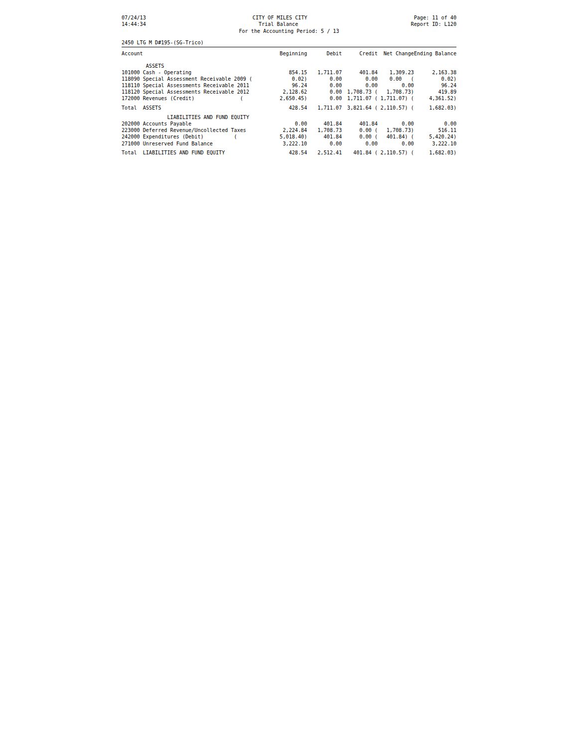07/24/13
CITY OF MILES CITY
Page: 11 of 40
14:44:34
Trial Balance
Report ID: L120
For the Accounting Period: 5 / 13
2450 LTG M D#195-(SG-Trico)
| Account | Beginning | Debit | Credit | Net Change | Ending Balance |
| ASSETS | | | | | |
| 101000 Cash - Operating | 854.15 | 1,711.07 | 401.84 | 1,309.23 | 2,163.38 |
| 118090 Special Assessment Receivable 2009 ( | 0.02) | 0.00 | 0.00 | 0.00 ( | 0.02) |
| 118110 Special Assessments Receivable 2011 | 96.24 | 0.00 | 0.00 | 0.00 | 96.24 |
| 118120 Special Assessments Receivable 2012 | 2,128.62 | 0.00 | 1,708.73 ( | 1,708.73) | 419.89 |
| 172000 Revenues (Credit) ( | 2,650.45) | 0.00 | 1,711.07 ( | 1,711.07) ( | 4,361.52) |
| Total ASSETS | 428.54 | 1,711.07 | 3,821.64 ( | 2,110.57) ( | 1,682.03) |
| LIABILITIES AND FUND EQUITY | | | | | |
| 202000 Accounts Payable | 0.00 | 401.84 | 401.84 | 0.00 | 0.00 |
| 223000 Deferred Revenue/Uncollected Taxes | 2,224.84 | 1,708.73 | 0.00 ( | 1,708.73) | 516.11 |
| 242000 Expenditures (Debit) ( | 5,018.40) | 401.84 | 0.00 ( | 401.84) ( | 5,420.24) |
| 271000 Unreserved Fund Balance | 3,222.10 | 0.00 | 0.00 | 0.00 | 3,222.10 |
| Total LIABILITIES AND FUND EQUITY | 428.54 | 2,512.41 | 401.84 ( | 2,110.57) ( | 1,682.03) |